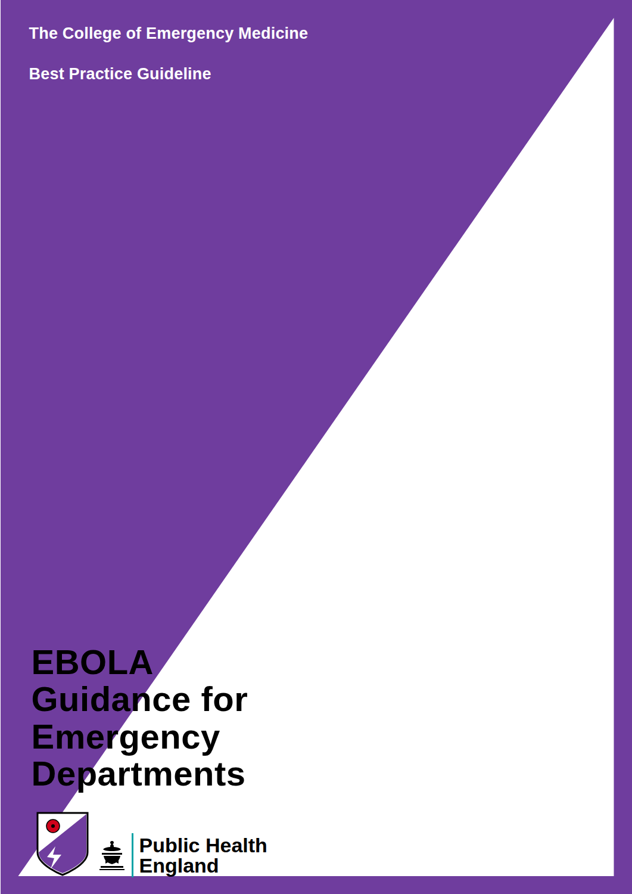The College of Emergency Medicine
Best Practice Guideline
EBOLA Guidance for Emergency Departments
Public Health England
Updated
December 2014